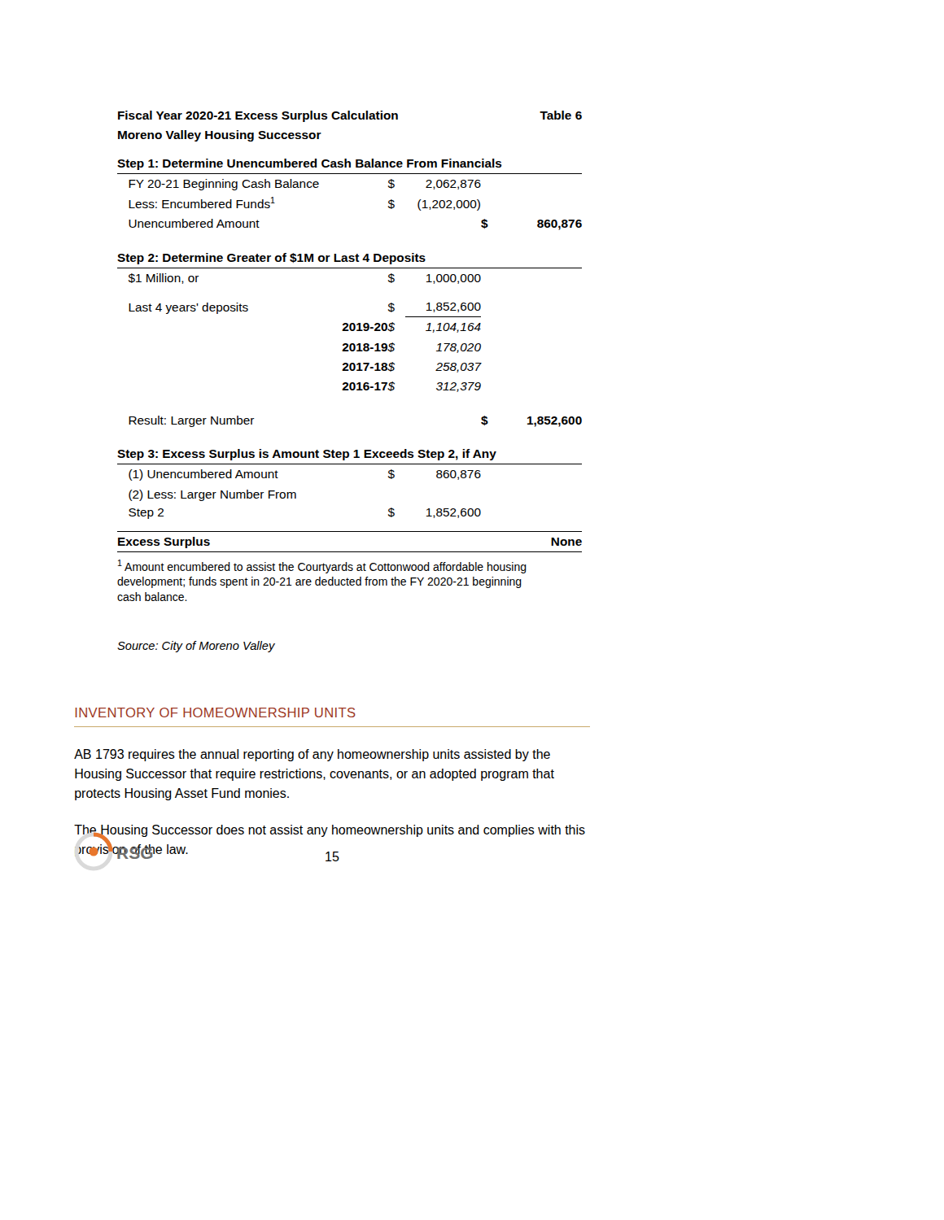| Fiscal Year 2020-21 Excess Surplus Calculation | Table 6 |
| Moreno Valley Housing Successor |
| Step 1: Determine Unencumbered Cash Balance From Financials |
| FY 20-21 Beginning Cash Balance | | $ | 2,062,876 | | |
| Less: Encumbered Funds 1 | | $ | (1,202,000) | | |
| Unencumbered Amount | | | | $ | 860,876 |
| Step 2: Determine Greater of $1M or Last 4 Deposits |
| $1 Million, or | | $ | 1,000,000 | | |
| Last 4 years' deposits | | $ | 1,852,600 | | |
| | 2019-20 | $ | 1,104,164 | | |
| | 2018-19 | $ | 178,020 | | |
| | 2017-18 | $ | 258,037 | | |
| | 2016-17 | $ | 312,379 | | |
| Result: Larger Number | | | | $ | 1,852,600 |
| Step 3: Excess Surplus is Amount Step 1 Exceeds Step 2, if Any |
| (1) Unencumbered Amount | | $ | 860,876 | | |
| (2) Less: Larger Number From Step 2 | | $ | 1,852,600 | | |
| Excess Surplus | None |
1 Amount encumbered to assist the Courtyards at Cottonwood affordable housing development; funds spent in 20-21 are deducted from the FY 2020-21 beginning cash balance.
Source: City of Moreno Valley
Inventory of Homeownership Units
AB 1793 requires the annual reporting of any homeownership units assisted by the Housing Successor that require restrictions, covenants, or an adopted program that protects Housing Asset Fund monies.
The Housing Successor does not assist any homeownership units and complies with this provision of the law.
RSG
15